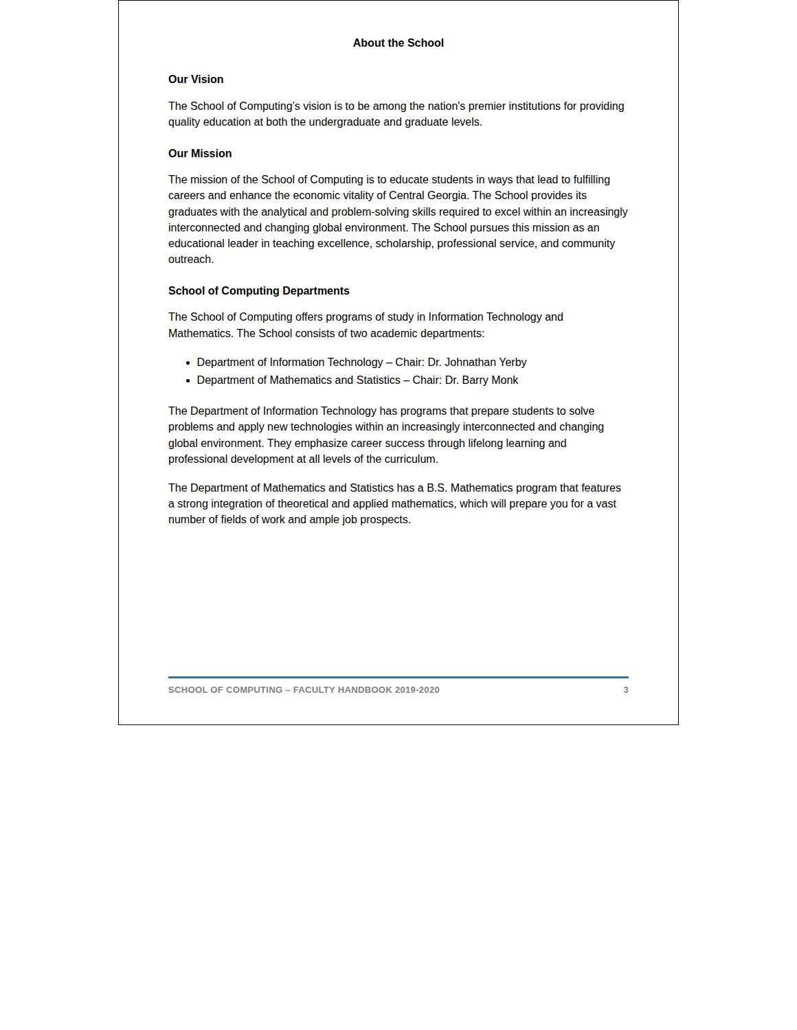About the School
Our Vision
The School of Computing’s vision is to be among the nation's premier institutions for providing quality education at both the undergraduate and graduate levels.
Our Mission
The mission of the School of Computing is to educate students in ways that lead to fulfilling careers and enhance the economic vitality of Central Georgia. The School provides its graduates with the analytical and problem-solving skills required to excel within an increasingly interconnected and changing global environment. The School pursues this mission as an educational leader in teaching excellence, scholarship, professional service, and community outreach.
School of Computing Departments
The School of Computing offers programs of study in Information Technology and Mathematics. The School consists of two academic departments:
Department of Information Technology – Chair: Dr. Johnathan Yerby
Department of Mathematics and Statistics – Chair: Dr. Barry Monk
The Department of Information Technology has programs that prepare students to solve problems and apply new technologies within an increasingly interconnected and changing global environment. They emphasize career success through lifelong learning and professional development at all levels of the curriculum.
The Department of Mathematics and Statistics has a B.S. Mathematics program that features a strong integration of theoretical and applied mathematics, which will prepare you for a vast number of fields of work and ample job prospects.
SCHOOL OF COMPUTING – FACULTY HANDBOOK 2019-2020 3